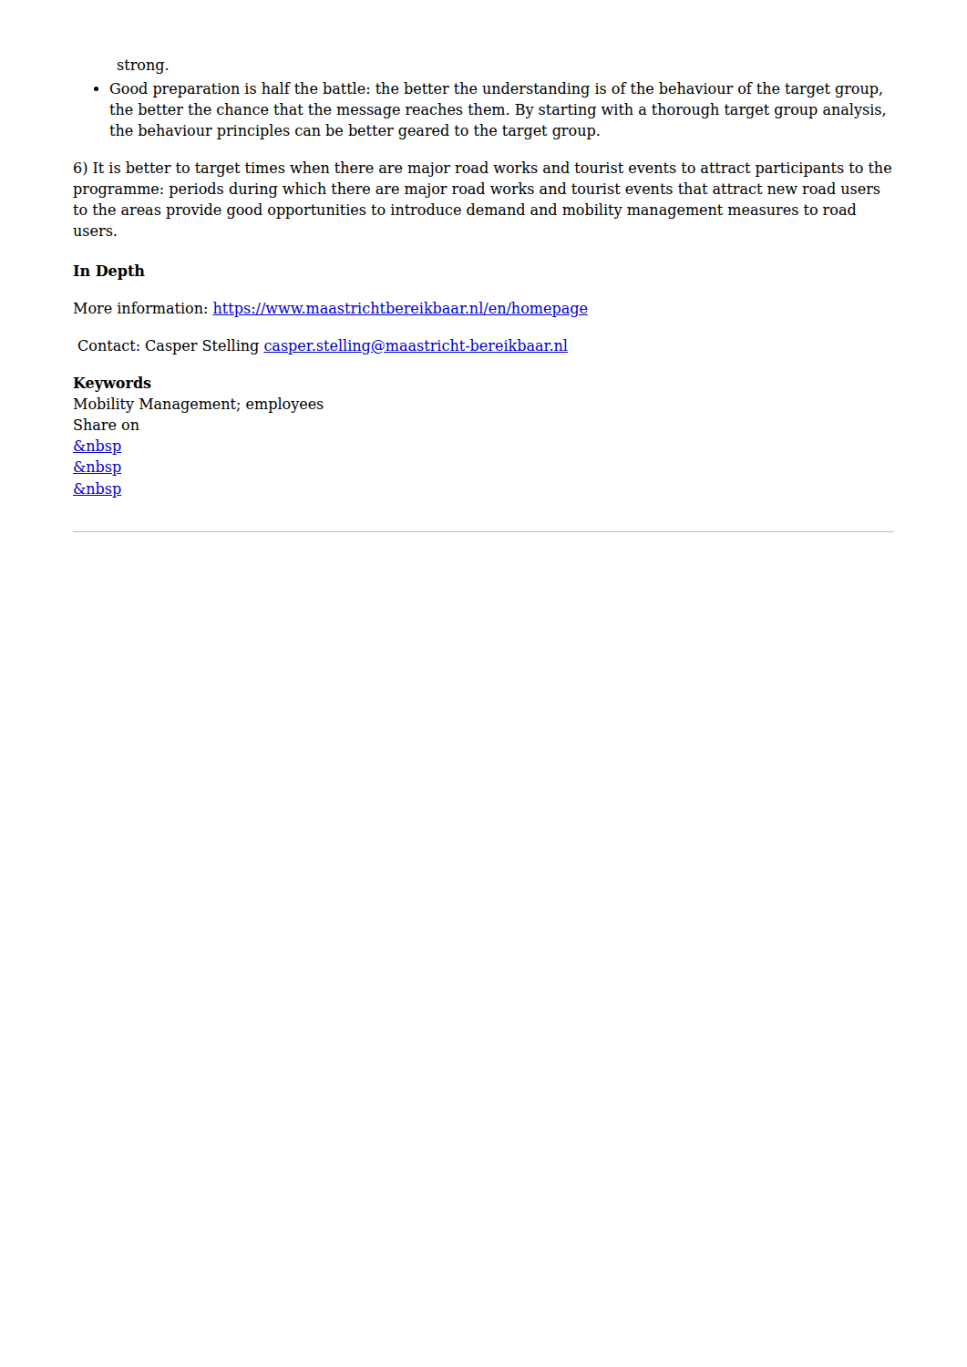strong.
Good preparation is half the battle: the better the understanding is of the behaviour of the target group, the better the chance that the message reaches them. By starting with a thorough target group analysis, the behaviour principles can be better geared to the target group.
6) It is better to target times when there are major road works and tourist events to attract participants to the programme: periods during which there are major road works and tourist events that attract new road users to the areas provide good opportunities to introduce demand and mobility management measures to road users.
In Depth
More information: https://www.maastrichtbereikbaar.nl/en/homepage
Contact: Casper Stelling casper.stelling@maastricht-bereikbaar.nl
Keywords
Mobility Management; employees
Share on
&nbsp
&nbsp
&nbsp